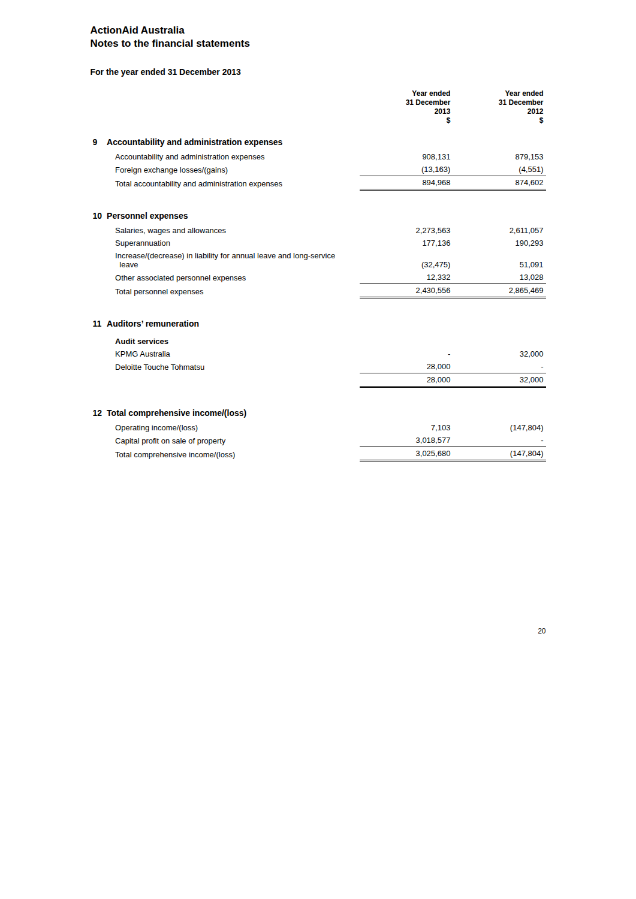ActionAid Australia
Notes to the financial statements
For the year ended 31 December 2013
| | | Year ended 31 December 2013 $ | Year ended 31 December 2012 $ |
| 9 | Accountability and administration expenses |
| | Accountability and administration expenses | 908,131 | 879,153 |
| | Foreign exchange losses/(gains) | (13,163) | (4,551) |
| | Total accountability and administration expenses | 894,968 | 874,602 |
| 10 | Personnel expenses |
| | Salaries, wages and allowances | 2,273,563 | 2,611,057 |
| | Superannuation | 177,136 | 190,293 |
| | Increase/(decrease) in liability for annual leave and long-service leave | (32,475) | 51,091 |
| | Other associated personnel expenses | 12,332 | 13,028 |
| | Total personnel expenses | 2,430,556 | 2,865,469 |
| 11 | Auditors’ remuneration |
| | Audit services | | |
| | KPMG Australia | - | 32,000 |
| | Deloitte Touche Tohmatsu | 28,000 | - |
| | | 28,000 | 32,000 |
| 12 | Total comprehensive income/(loss) |
| | Operating income/(loss) | 7,103 | (147,804) |
| | Capital profit on sale of property | 3,018,577 | - |
| | Total comprehensive income/(loss) | 3,025,680 | (147,804) |
20